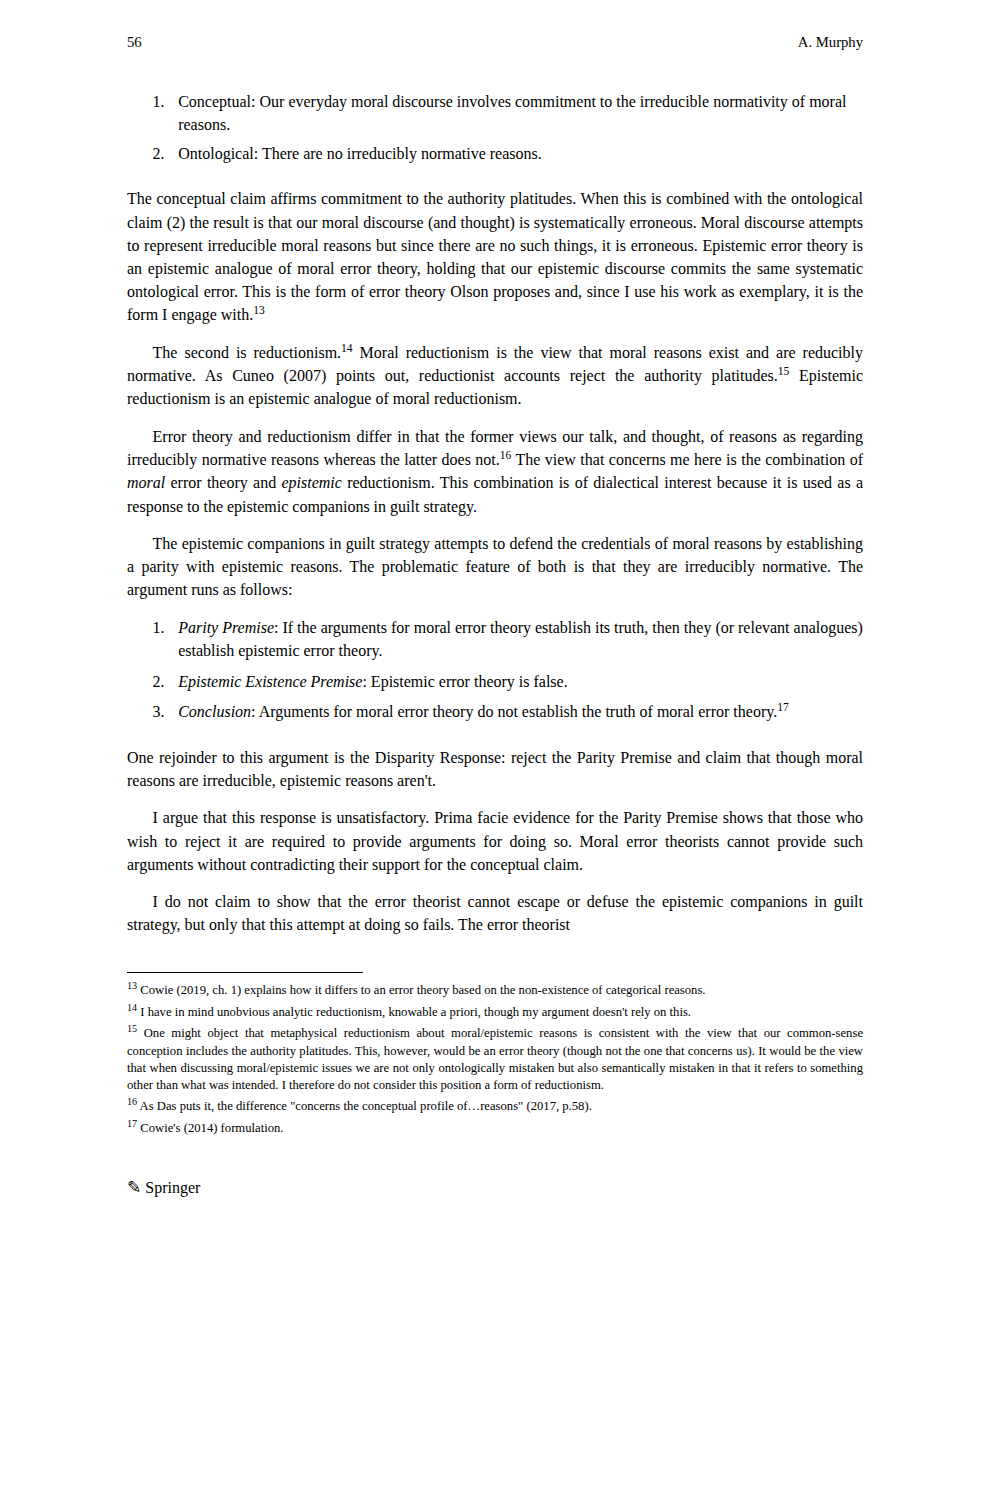56 A. Murphy
Conceptual: Our everyday moral discourse involves commitment to the irreducible normativity of moral reasons.
Ontological: There are no irreducibly normative reasons.
The conceptual claim affirms commitment to the authority platitudes. When this is combined with the ontological claim (2) the result is that our moral discourse (and thought) is systematically erroneous. Moral discourse attempts to represent irreducible moral reasons but since there are no such things, it is erroneous. Epistemic error theory is an epistemic analogue of moral error theory, holding that our epistemic discourse commits the same systematic ontological error. This is the form of error theory Olson proposes and, since I use his work as exemplary, it is the form I engage with.13
The second is reductionism.14 Moral reductionism is the view that moral reasons exist and are reducibly normative. As Cuneo (2007) points out, reductionist accounts reject the authority platitudes.15 Epistemic reductionism is an epistemic analogue of moral reductionism.
Error theory and reductionism differ in that the former views our talk, and thought, of reasons as regarding irreducibly normative reasons whereas the latter does not.16 The view that concerns me here is the combination of moral error theory and epistemic reductionism. This combination is of dialectical interest because it is used as a response to the epistemic companions in guilt strategy.
The epistemic companions in guilt strategy attempts to defend the credentials of moral reasons by establishing a parity with epistemic reasons. The problematic feature of both is that they are irreducibly normative. The argument runs as follows:
Parity Premise: If the arguments for moral error theory establish its truth, then they (or relevant analogues) establish epistemic error theory.
Epistemic Existence Premise: Epistemic error theory is false.
Conclusion: Arguments for moral error theory do not establish the truth of moral error theory.17
One rejoinder to this argument is the Disparity Response: reject the Parity Premise and claim that though moral reasons are irreducible, epistemic reasons aren't.
I argue that this response is unsatisfactory. Prima facie evidence for the Parity Premise shows that those who wish to reject it are required to provide arguments for doing so. Moral error theorists cannot provide such arguments without contradicting their support for the conceptual claim.
I do not claim to show that the error theorist cannot escape or defuse the epistemic companions in guilt strategy, but only that this attempt at doing so fails. The error theorist
13 Cowie (2019, ch. 1) explains how it differs to an error theory based on the non-existence of categorical reasons.
14 I have in mind unobvious analytic reductionism, knowable a priori, though my argument doesn't rely on this.
15 One might object that metaphysical reductionism about moral/epistemic reasons is consistent with the view that our common-sense conception includes the authority platitudes. This, however, would be an error theory (though not the one that concerns us). It would be the view that when discussing moral/epistemic issues we are not only ontologically mistaken but also semantically mistaken in that it refers to something other than what was intended. I therefore do not consider this position a form of reductionism.
16 As Das puts it, the difference "concerns the conceptual profile of…reasons" (2017, p.58).
17 Cowie's (2014) formulation.
✎Springer